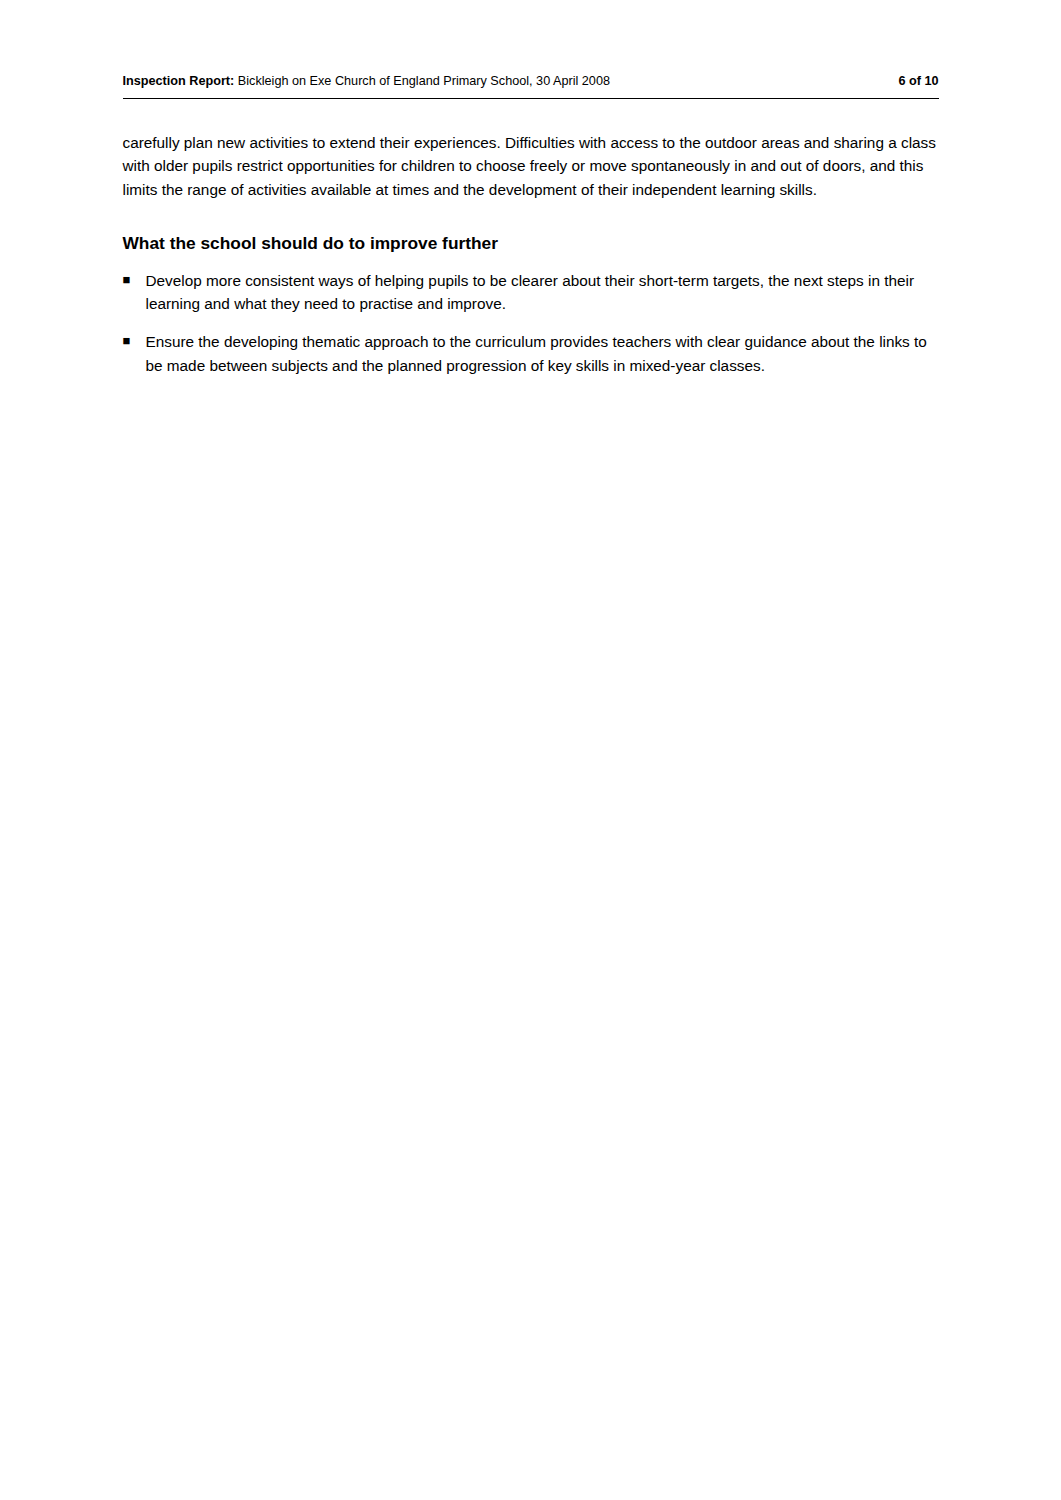Inspection Report: Bickleigh on Exe Church of England Primary School, 30 April 2008
6 of 10
carefully plan new activities to extend their experiences. Difficulties with access to the outdoor areas and sharing a class with older pupils restrict opportunities for children to choose freely or move spontaneously in and out of doors, and this limits the range of activities available at times and the development of their independent learning skills.
What the school should do to improve further
Develop more consistent ways of helping pupils to be clearer about their short-term targets, the next steps in their learning and what they need to practise and improve.
Ensure the developing thematic approach to the curriculum provides teachers with clear guidance about the links to be made between subjects and the planned progression of key skills in mixed-year classes.